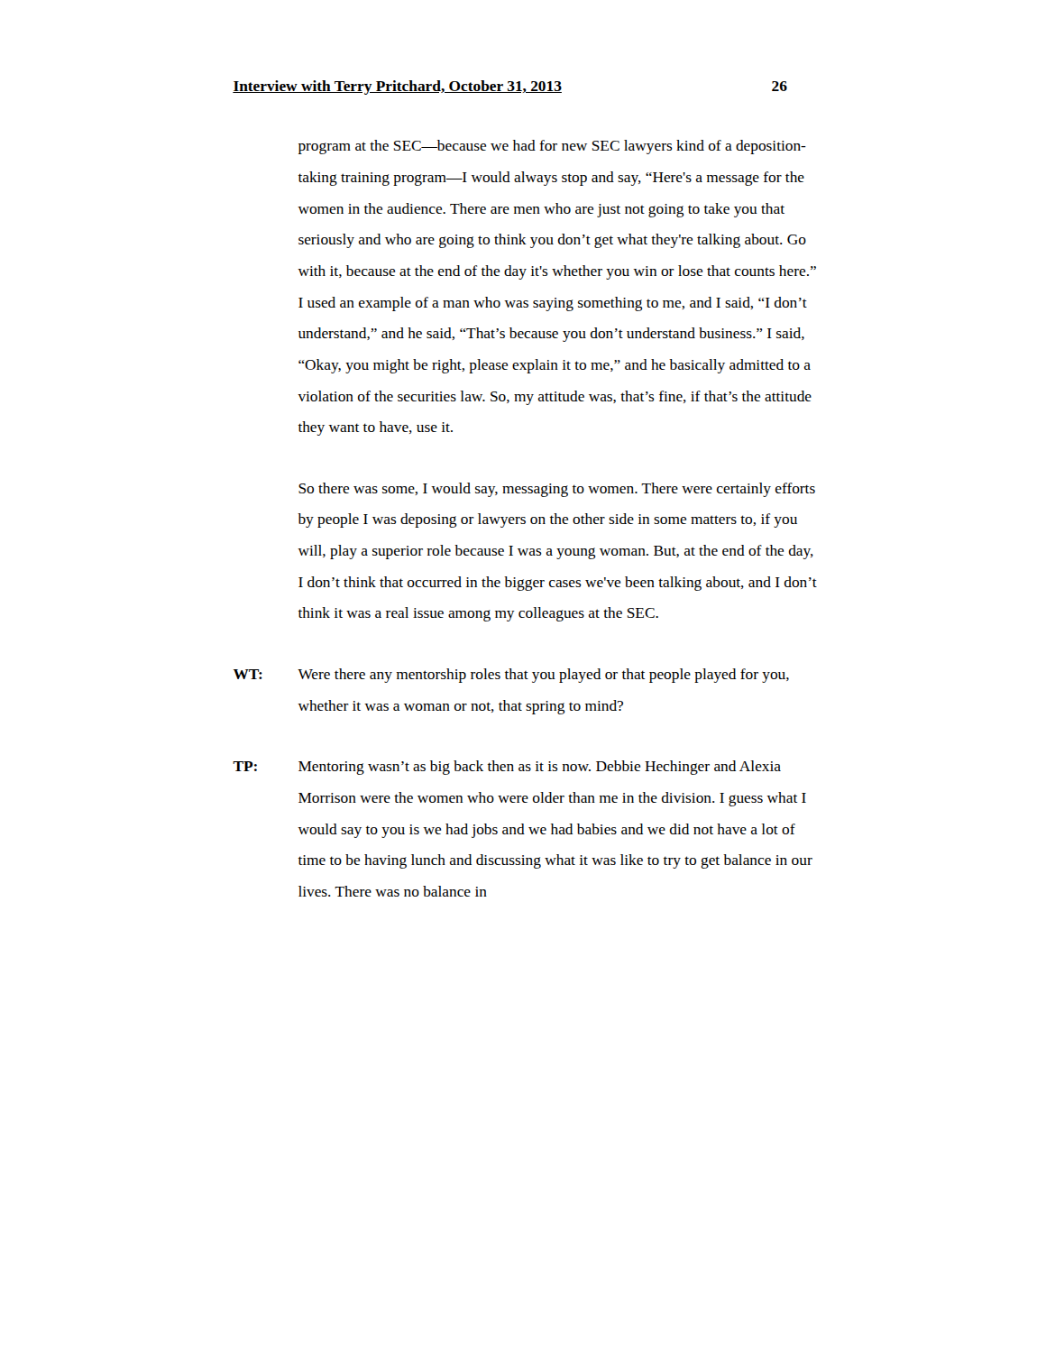Interview with Terry Pritchard, October 31, 2013 26
program at the SEC—because we had for new SEC lawyers kind of a deposition-taking training program—I would always stop and say, “Here's a message for the women in the audience. There are men who are just not going to take you that seriously and who are going to think you don’t get what they're talking about. Go with it, because at the end of the day it's whether you win or lose that counts here.” I used an example of a man who was saying something to me, and I said, “I don’t understand,” and he said, “That’s because you don’t understand business.” I said, “Okay, you might be right, please explain it to me,” and he basically admitted to a violation of the securities law. So, my attitude was, that’s fine, if that’s the attitude they want to have, use it.
So there was some, I would say, messaging to women. There were certainly efforts by people I was deposing or lawyers on the other side in some matters to, if you will, play a superior role because I was a young woman. But, at the end of the day, I don’t think that occurred in the bigger cases we've been talking about, and I don’t think it was a real issue among my colleagues at the SEC.
WT:
Were there any mentorship roles that you played or that people played for you, whether it was a woman or not, that spring to mind?
TP:
Mentoring wasn’t as big back then as it is now. Debbie Hechinger and Alexia Morrison were the women who were older than me in the division. I guess what I would say to you is we had jobs and we had babies and we did not have a lot of time to be having lunch and discussing what it was like to try to get balance in our lives. There was no balance in